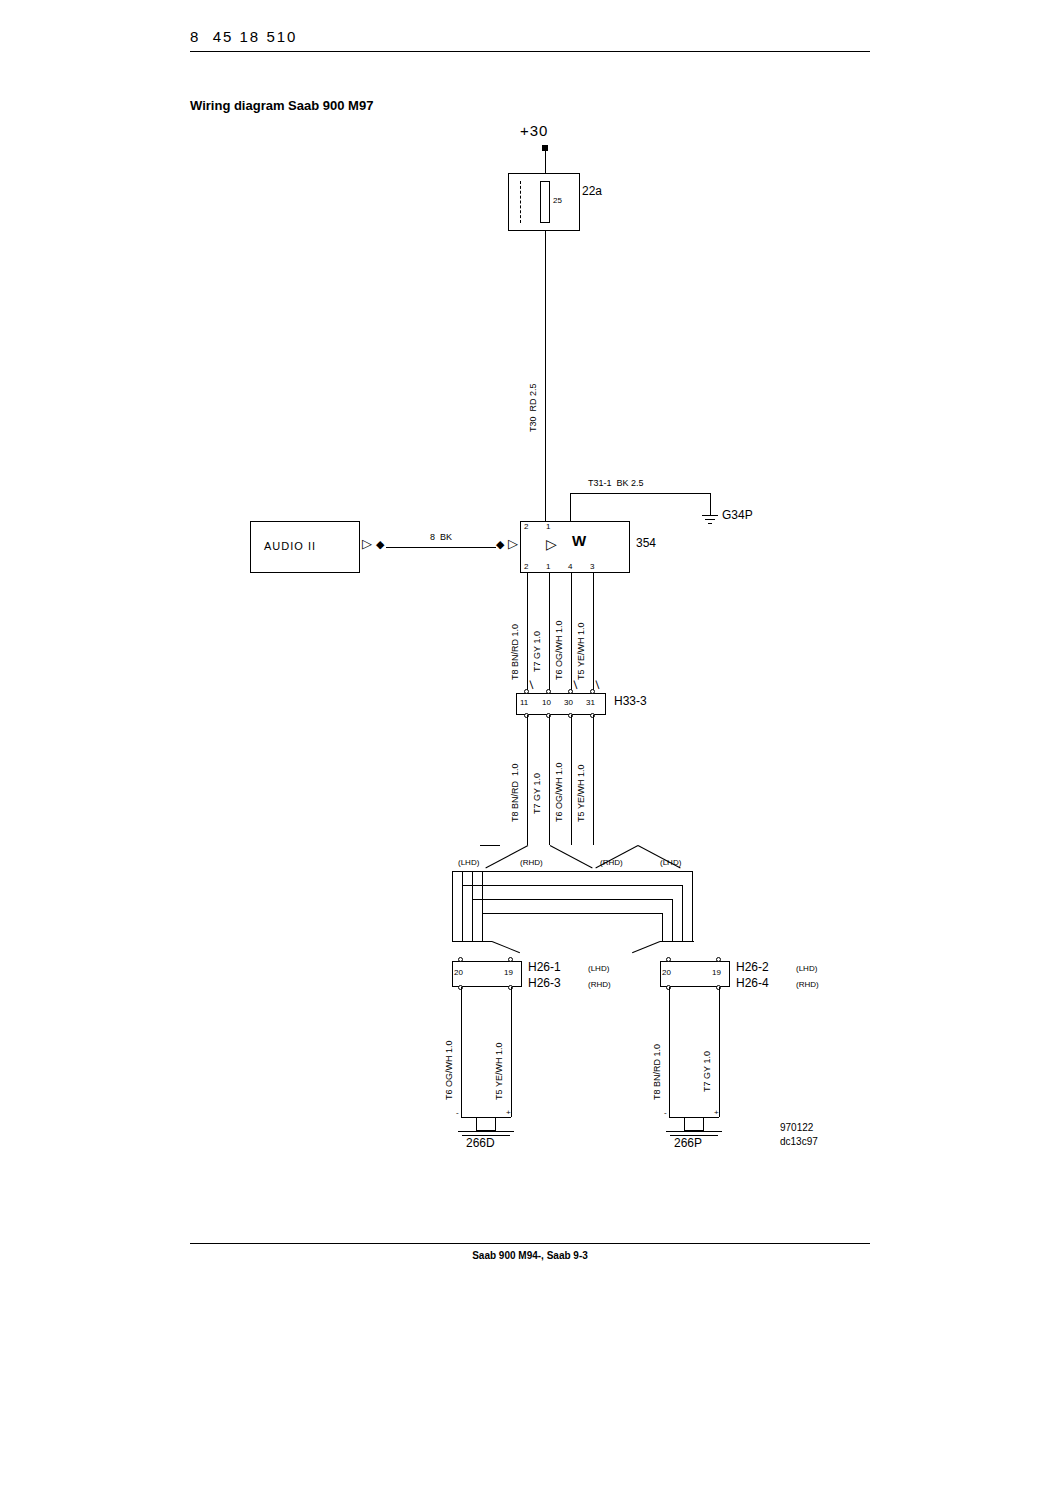8 45 18 510
Wiring diagram Saab 900 M97
+30
25
22a
T30 RD 2.5
T31-1 BK 2.5
G34P
2
1
2
1
4
3
▷
W
354
AUDIO II
▷
◆
◆
▷
8 BK
T8 BN/RD 1.0
T7 GY 1.0
T6 OG/WH 1.0
T5 YE/WH 1.0
/
/
/
11
10
30
31
H33-3
T8 BN/RD 1.0
T7 GY 1.0
T6 OG/WH 1.0
T5 YE/WH 1.0
(LHD)
(RHD)
(RHD)
(LHD)
20
19
H26-1
H26-3
(LHD)
(RHD)
20
19
H26-2
H26-4
(LHD)
(RHD)
T6 OG/WH 1.0
T5 YE/WH 1.0
T8 BN/RD 1.0
T7 GY 1.0
-
+
-
+
266D
266P
970122
dc13c97
Saab 900 M94-, Saab 9-3